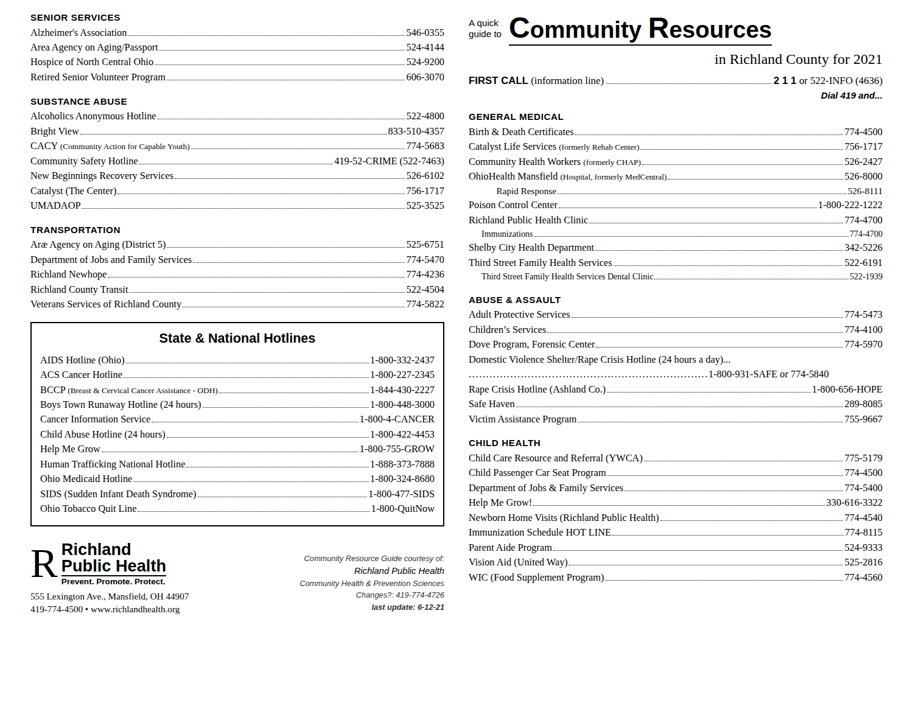Senior Services
Alzheimer's Association 546-0355
Area Agency on Aging/Passport 524-4144
Hospice of North Central Ohio 524-9200
Retired Senior Volunteer Program 606-3070
Substance Abuse
Alcoholics Anonymous Hotline 522-4800
Bright View 833-510-4357
CACY (Community Action for Capable Youth) 774-5683
Community Safety Hotline 419-52-CRIME (522-7463)
New Beginnings Recovery Services 526-6102
Catalyst (The Center) 756-1717
UMADAOP 525-3525
Transportation
Aræ Agency on Aging (District 5) 525-6751
Department of Jobs and Family Services 774-5470
Richland Newhope 774-4236
Richland County Transit 522-4504
Veterans Services of Richland County 774-5822
State & National Hotlines
AIDS Hotline (Ohio) 1-800-332-2437
ACS Cancer Hotline 1-800-227-2345
BCCP (Breast & Cervical Cancer Assistance - ODH) 1-844-430-2227
Boys Town Runaway Hotline (24 hours) 1-800-448-3000
Cancer Information Service 1-800-4-CANCER
Child Abuse Hotline (24 hours) 1-800-422-4453
Help Me Grow 1-800-755-GROW
Human Trafficking National Hotline 1-888-373-7888
Ohio Medicaid Hotline 1-800-324-8680
SIDS (Sudden Infant Death Syndrome) 1-800-477-SIDS
Ohio Tobacco Quit Line 1-800-QuitNow
R
Richland
Public Health
Prevent. Promote. Protect.
555 Lexington Ave., Mansfield, OH 44907
419-774-4500 • www.richlandhealth.org
Community Resource Guide courtesy of:
Richland Public Health
Community Health & Prevention Sciences
Changes?: 419-774-4726
last update: 6-12-21
A quick
guide to Community Resources
in Richland County for 2021
FIRST CALL (information line) 2 1 1 or 522-INFO (4636)
Dial 419 and...
General Medical
Birth & Death Certificates 774-4500
Catalyst Life Services (formerly Rehab Center) 756-1717
Community Health Workers (formerly CHAP) 526-2427
OhioHealth Mansfield (Hospital, formerly MedCentral) 526-8000
Rapid Response 526-8111
Poison Control Center 1-800-222-1222
Richland Public Health Clinic 774-4700
Immunizations 774-4700
Shelby City Health Department 342-5226
Third Street Family Health Services 522-6191
Third Street Family Health Services Dental Clinic 522-1939
Abuse & Assault
Adult Protective Services 774-5473
Children’s Services 774-4100
Dove Program, Forensic Center 774-5970
Domestic Violence Shelter/Rape Crisis Hotline (24 hours a day)...
..................................................................... 1-800-931-SAFE or 774-5840
Rape Crisis Hotline (Ashland Co.) 1-800-656-HOPE
Safe Haven 289-8085
Victim Assistance Program 755-9667
Child Health
Child Care Resource and Referral (YWCA) 775-5179
Child Passenger Car Seat Program 774-4500
Department of Jobs & Family Services 774-5400
Help Me Grow! 330-616-3322
Newborn Home Visits (Richland Public Health) 774-4540
Immunization Schedule HOT LINE 774-8115
Parent Aide Program 524-9333
Vision Aid (United Way) 525-2816
WIC (Food Supplement Program) 774-4560